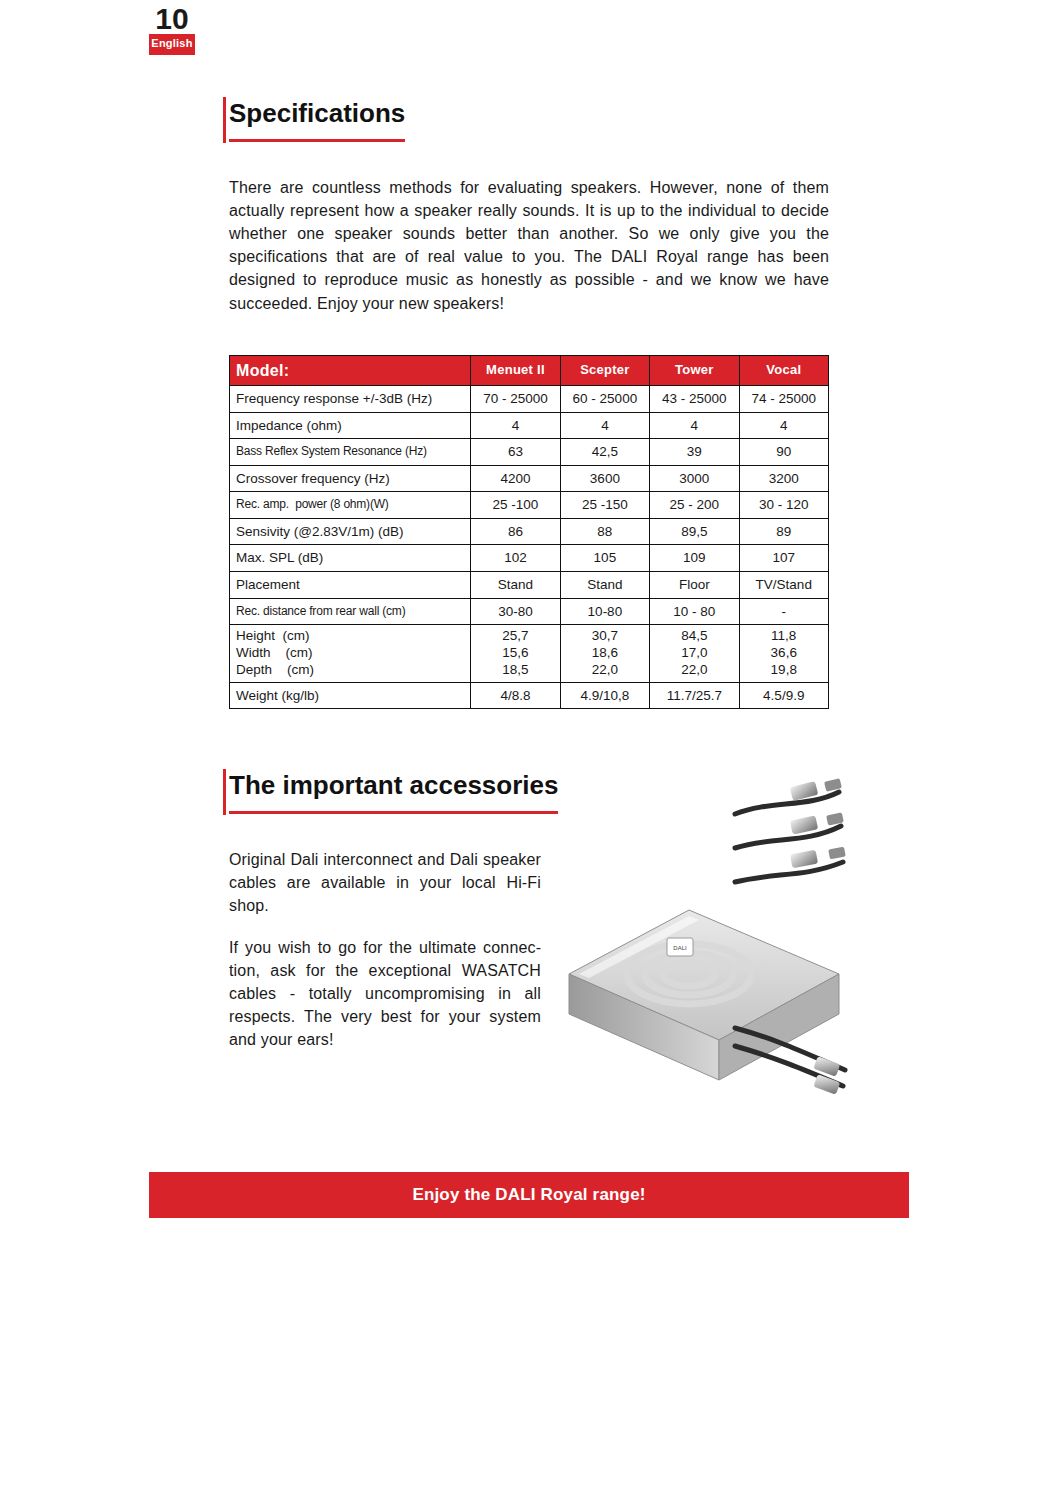10 English
Specifications
There are countless methods for evaluating speakers. However, none of them actually represent how a speaker really sounds. It is up to the indi­vidual to decide whether one speaker sounds better than another. So we only give you the specifications that are of real value to you. The DALI Royal range has been designed to reproduce music as honestly as possible - and we know we have succeeded. Enjoy your new speakers!
| Model: | Menuet II | Scepter | Tower | Vocal |
| --- | --- | --- | --- | --- |
| Frequency response +/-3dB (Hz) | 70 - 25000 | 60 - 25000 | 43 - 25000 | 74 - 25000 |
| Impedance (ohm) | 4 | 4 | 4 | 4 |
| Bass Reflex System Resonance (Hz) | 63 | 42,5 | 39 | 90 |
| Crossover frequency (Hz) | 4200 | 3600 | 3000 | 3200 |
| Rec. amp. power (8 ohm)(W) | 25 -100 | 25 -150 | 25 - 200 | 30 - 120 |
| Sensivity (@2.83V/1m) (dB) | 86 | 88 | 89,5 | 89 |
| Max. SPL (dB) | 102 | 105 | 109 | 107 |
| Placement | Stand | Stand | Floor | TV/Stand |
| Rec. distance from rear wall (cm) | 30-80 | 10-80 | 10 - 80 | - |
| Height (cm) Width (cm) Depth (cm) | 25,7 15,6 18,5 | 30,7 18,6 22,0 | 84,5 17,0 22,0 | 11,8 36,6 19,8 |
| Weight (kg/lb) | 4/8.8 | 4.9/10,8 | 11.7/25.7 | 4.5/9.9 |
The important accessories
DALI
Original Dali interconnect and Dali speaker cables are available in your local Hi-Fi shop.
If you wish to go for the ultimate connec­tion, ask for the exceptional WASATCH cables - totally uncompromising in all respects. The very best for your system and your ears!
Enjoy the DALI Royal range!